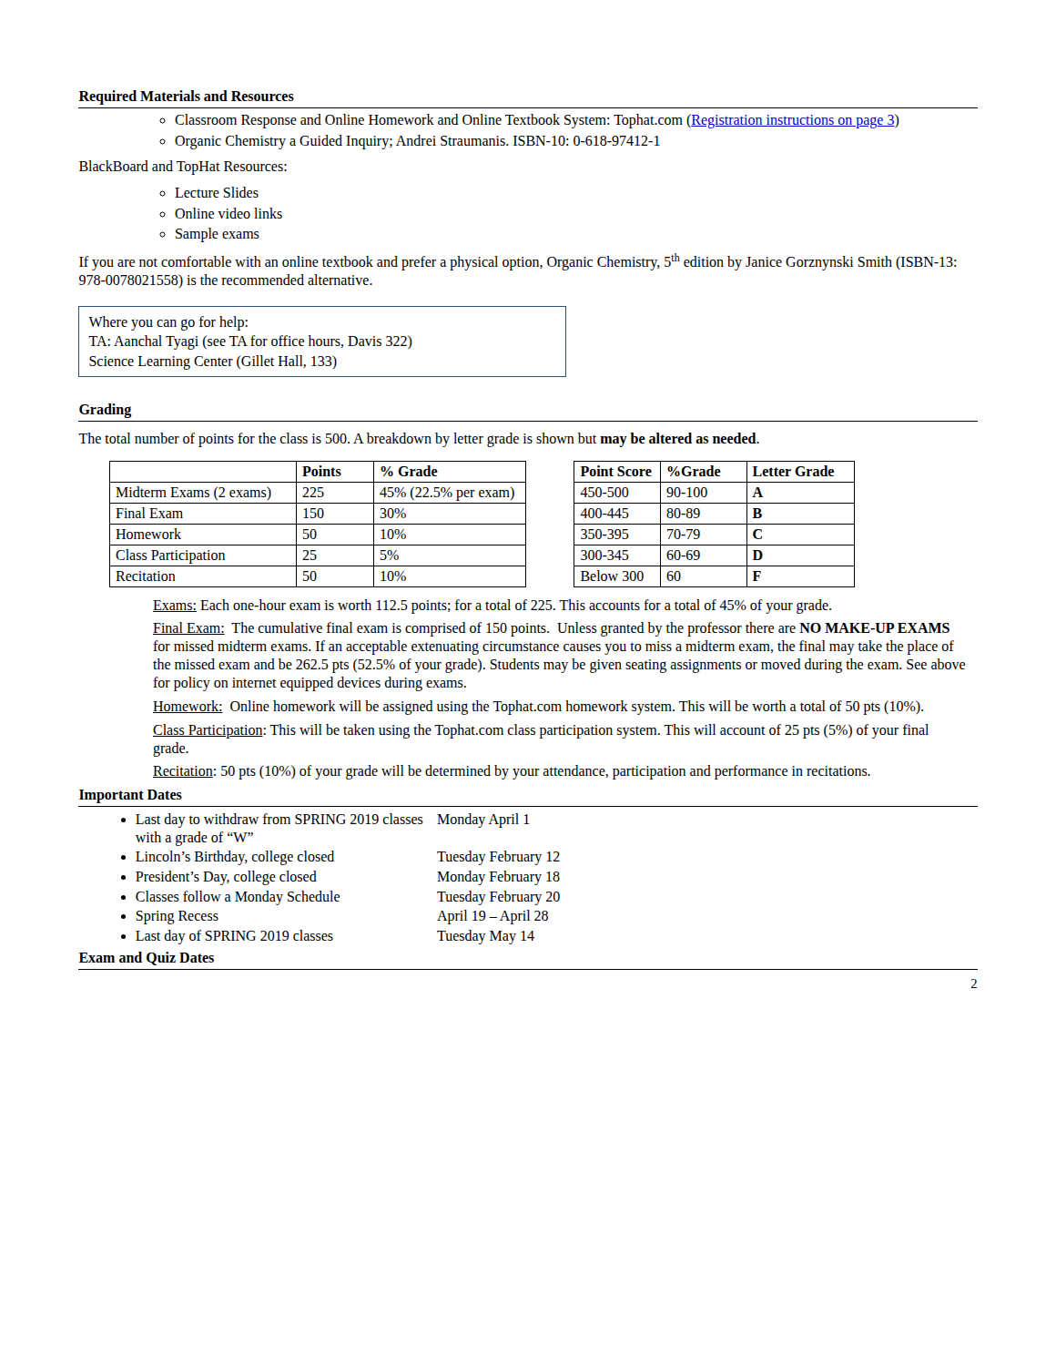Required Materials and Resources
Classroom Response and Online Homework and Online Textbook System: Tophat.com (Registration instructions on page 3)
Organic Chemistry a Guided Inquiry; Andrei Straumanis. ISBN-10: 0-618-97412-1
BlackBoard and TopHat Resources:
Lecture Slides
Online video links
Sample exams
If you are not comfortable with an online textbook and prefer a physical option, Organic Chemistry, 5th edition by Janice Gorznynski Smith (ISBN-13: 978-0078021558) is the recommended alternative.
Where you can go for help:
TA: Aanchal Tyagi (see TA for office hours, Davis 322)
Science Learning Center (Gillet Hall, 133)
Grading
The total number of points for the class is 500. A breakdown by letter grade is shown but may be altered as needed.
| | Points | % Grade |
| Midterm Exams (2 exams) | 225 | 45% (22.5% per exam) |
| Final Exam | 150 | 30% |
| Homework | 50 | 10% |
| Class Participation | 25 | 5% |
| Recitation | 50 | 10% |
| Point Score | %Grade | Letter Grade |
| --- | --- | --- |
| 450-500 | 90-100 | A |
| 400-445 | 80-89 | B |
| 350-395 | 70-79 | C |
| 300-345 | 60-69 | D |
| Below 300 | 60 | F |
Exams: Each one-hour exam is worth 112.5 points; for a total of 225. This accounts for a total of 45% of your grade.
Final Exam: The cumulative final exam is comprised of 150 points. Unless granted by the professor there are NO MAKE-UP EXAMS for missed midterm exams. If an acceptable extenuating circumstance causes you to miss a midterm exam, the final may take the place of the missed exam and be 262.5 pts (52.5% of your grade). Students may be given seating assignments or moved during the exam. See above for policy on internet equipped devices during exams.
Homework: Online homework will be assigned using the Tophat.com homework system. This will be worth a total of 50 pts (10%).
Class Participation: This will be taken using the Tophat.com class participation system. This will account of 25 pts (5%) of your final grade.
Recitation: 50 pts (10%) of your grade will be determined by your attendance, participation and performance in recitations.
Important Dates
Last day to withdraw from SPRING 2019 classes with a grade of “W”Monday April 1
Lincoln’s Birthday, college closed Tuesday February 12
President’s Day, college closed Monday February 18
Classes follow a Monday Schedule Tuesday February 20
Spring Recess April 19 – April 28
Last day of SPRING 2019 classes Tuesday May 14
Exam and Quiz Dates
2